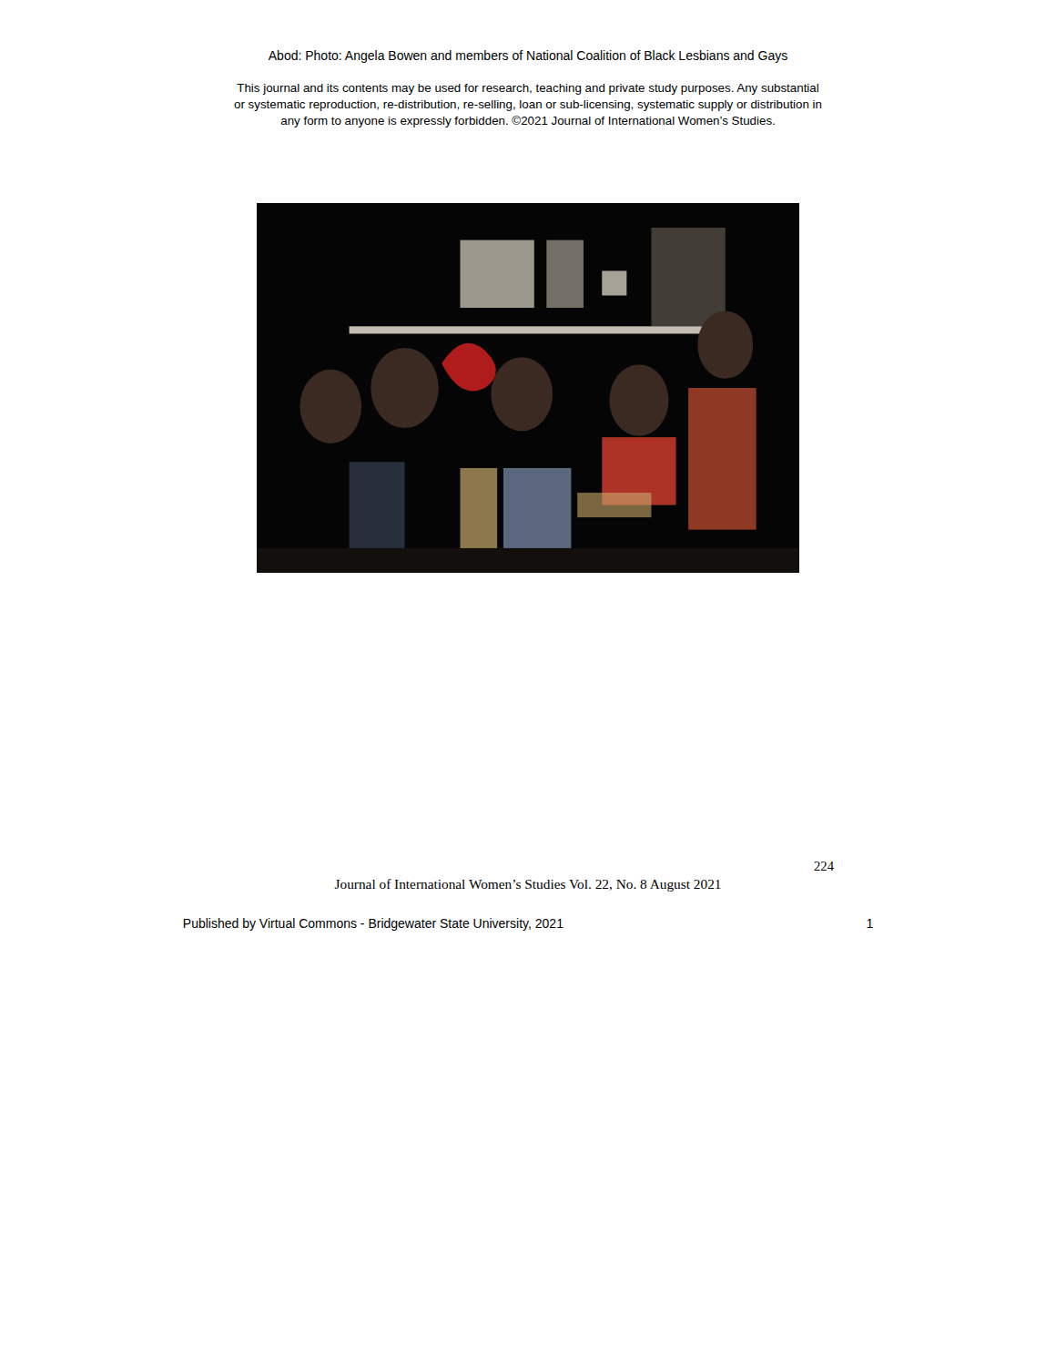Abod: Photo: Angela Bowen and members of National Coalition of Black Lesbians and Gays
This journal and its contents may be used for research, teaching and private study purposes. Any substantial or systematic reproduction, re-distribution, re-selling, loan or sub-licensing, systematic supply or distribution in any form to anyone is expressly forbidden. ©2021 Journal of International Women’s Studies.
224
Journal of International Women’s Studies Vol. 22, No. 8 August 2021
Published by Virtual Commons - Bridgewater State University, 2021 1